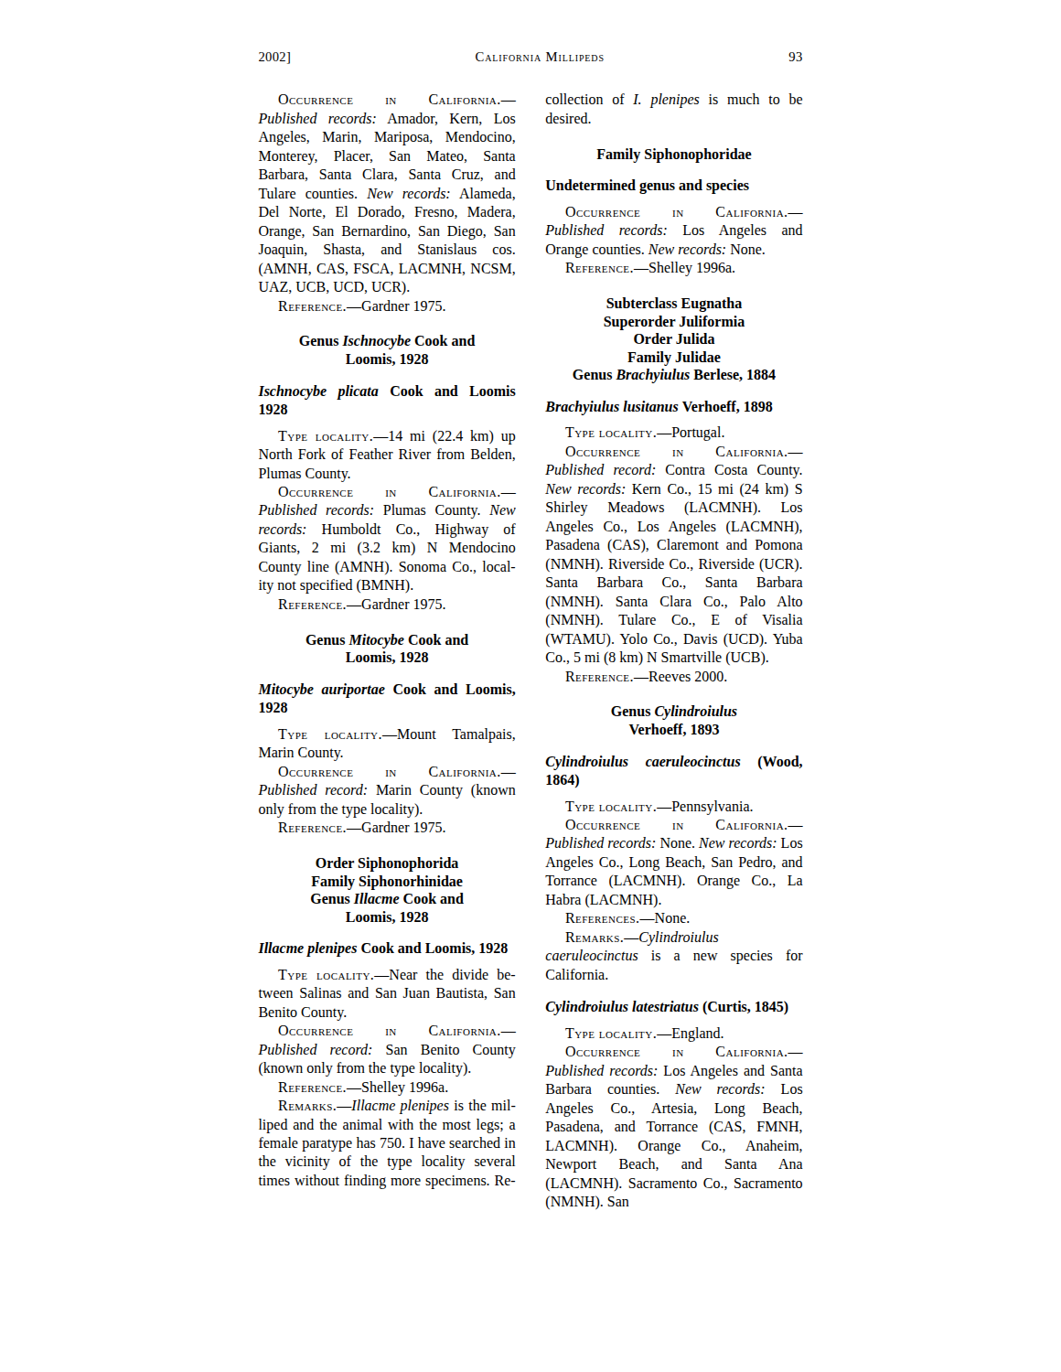2002] California Millipeds 93
Occurrence in California.—Published records: Amador, Kern, Los Angeles, Marin, Mariposa, Mendocino, Monterey, Placer, San Mateo, Santa Barbara, Santa Clara, Santa Cruz, and Tulare counties. New records: Alameda, Del Norte, El Dorado, Fresno, Madera, Orange, San Bernardino, San Diego, San Joaquin, Shasta, and Stanislaus cos. (AMNH, CAS, FSCA, LACMNH, NCSM, UAZ, UCB, UCD, UCR).
Reference.—Gardner 1975.
Genus Ischnocybe Cook and
Loomis, 1928
Ischnocybe plicata Cook and Loomis 1928
Type locality.—14 mi (22.4 km) up North Fork of Feather River from Belden, Plumas County.
Occurrence in California.—Published records: Plumas County. New records: Humboldt Co., Highway of Giants, 2 mi (3.2 km) N Mendocino County line (AMNH). Sonoma Co., locality not specified (BMNH).
Reference.—Gardner 1975.
Genus Mitocybe Cook and
Loomis, 1928
Mitocybe auriportae Cook and Loomis, 1928
Type locality.—Mount Tamalpais, Marin County.
Occurrence in California.—Published record: Marin County (known only from the type locality).
Reference.—Gardner 1975.
Order Siphonophorida
Family Siphonorhinidae
Genus Illacme Cook and
Loomis, 1928
Illacme plenipes Cook and Loomis, 1928
Type locality.—Near the divide between Salinas and San Juan Bautista, San Benito County.
Occurrence in California.—Published record: San Benito County (known only from the type locality).
Reference.—Shelley 1996a.
Remarks.—Illacme plenipes is the milliped and the animal with the most legs; a female paratype has 750. I have searched in the vicinity of the type locality several times without finding more specimens. Re-collection of I. plenipes is much to be desired.
Family Siphonophoridae
Undetermined genus and species
Occurrence in California.—Published records: Los Angeles and Orange counties. New records: None.
Reference.—Shelley 1996a.
Subterclass Eugnatha
Superorder Juliformia
Order Julida
Family Julidae
Genus Brachyiulus Berlese, 1884
Brachyiulus lusitanus Verhoeff, 1898
Type locality.—Portugal.
Occurrence in California.—Published record: Contra Costa County. New records: Kern Co., 15 mi (24 km) S Shirley Meadows (LACMNH). Los Angeles Co., Los Angeles (LACMNH), Pasadena (CAS), Claremont and Pomona (NMNH). Riverside Co., Riverside (UCR). Santa Barbara Co., Santa Barbara (NMNH). Santa Clara Co., Palo Alto (NMNH). Tulare Co., E of Visalia (WTAMU). Yolo Co., Davis (UCD). Yuba Co., 5 mi (8 km) N Smartville (UCB).
Reference.—Reeves 2000.
Genus Cylindroiulus
Verhoeff, 1893
Cylindroiulus caeruleocinctus (Wood, 1864)
Type locality.—Pennsylvania.
Occurrence in California.—Published records: None. New records: Los Angeles Co., Long Beach, San Pedro, and Torrance (LACMNH). Orange Co., La Habra (LACMNH).
References.—None.
Remarks.—Cylindroiulus caeruleocinctus is a new species for California.
Cylindroiulus latestriatus (Curtis, 1845)
Type locality.—England.
Occurrence in California.—Published records: Los Angeles and Santa Barbara counties. New records: Los Angeles Co., Artesia, Long Beach, Pasadena, and Torrance (CAS, FMNH, LACMNH). Orange Co., Anaheim, Newport Beach, and Santa Ana (LACMNH). Sacramento Co., Sacramento (NMNH). San